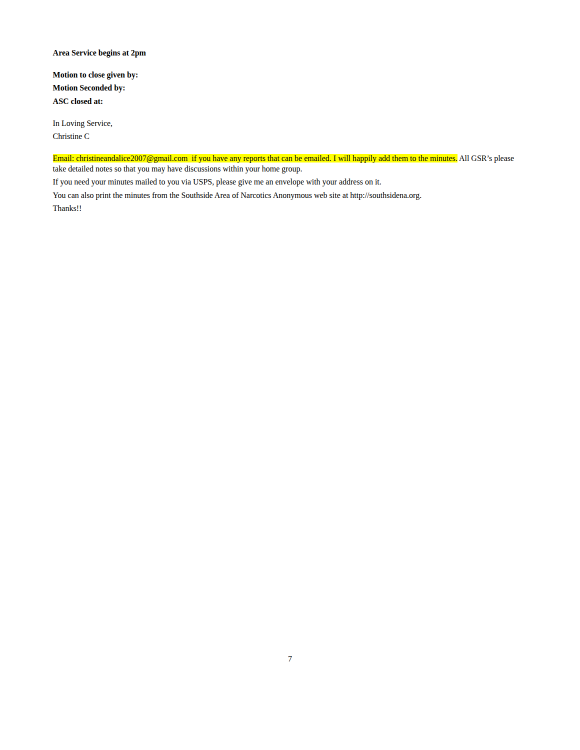Area Service begins at 2pm
Motion to close given by:
Motion Seconded by:
ASC closed at:
In Loving Service,
Christine C
Email: christineandalice2007@gmail.com if you have any reports that can be emailed. I will happily add them to the minutes. All GSR’s please take detailed notes so that you may have discussions within your home group.
If you need your minutes mailed to you via USPS, please give me an envelope with your address on it.
You can also print the minutes from the Southside Area of Narcotics Anonymous web site at http://southsidena.org.
Thanks!!
7